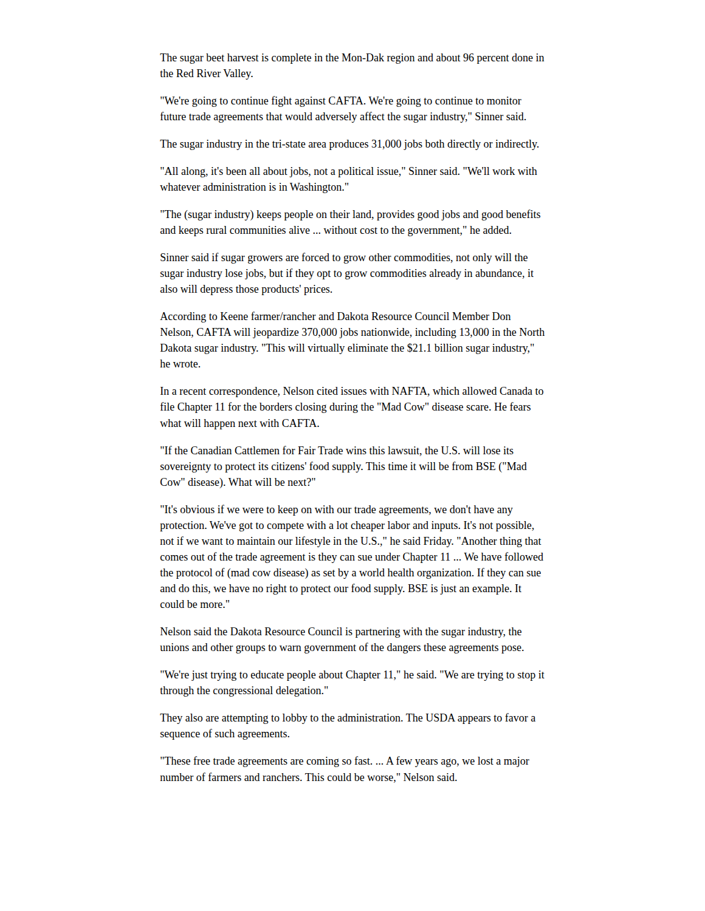The sugar beet harvest is complete in the Mon-Dak region and about 96 percent done in the Red River Valley.
"We're going to continue fight against CAFTA. We're going to continue to monitor future trade agreements that would adversely affect the sugar industry," Sinner said.
The sugar industry in the tri-state area produces 31,000 jobs both directly or indirectly.
"All along, it's been all about jobs, not a political issue," Sinner said. "We'll work with whatever administration is in Washington."
"The (sugar industry) keeps people on their land, provides good jobs and good benefits and keeps rural communities alive ... without cost to the government," he added.
Sinner said if sugar growers are forced to grow other commodities, not only will the sugar industry lose jobs, but if they opt to grow commodities already in abundance, it also will depress those products' prices.
According to Keene farmer/rancher and Dakota Resource Council Member Don Nelson, CAFTA will jeopardize 370,000 jobs nationwide, including 13,000 in the North Dakota sugar industry. "This will virtually eliminate the $21.1 billion sugar industry," he wrote.
In a recent correspondence, Nelson cited issues with NAFTA, which allowed Canada to file Chapter 11 for the borders closing during the "Mad Cow" disease scare. He fears what will happen next with CAFTA.
"If the Canadian Cattlemen for Fair Trade wins this lawsuit, the U.S. will lose its sovereignty to protect its citizens' food supply. This time it will be from BSE ("Mad Cow" disease). What will be next?"
"It's obvious if we were to keep on with our trade agreements, we don't have any protection. We've got to compete with a lot cheaper labor and inputs. It's not possible, not if we want to maintain our lifestyle in the U.S.," he said Friday. "Another thing that comes out of the trade agreement is they can sue under Chapter 11 ... We have followed the protocol of (mad cow disease) as set by a world health organization. If they can sue and do this, we have no right to protect our food supply. BSE is just an example. It could be more."
Nelson said the Dakota Resource Council is partnering with the sugar industry, the unions and other groups to warn government of the dangers these agreements pose.
"We're just trying to educate people about Chapter 11," he said. "We are trying to stop it through the congressional delegation."
They also are attempting to lobby to the administration. The USDA appears to favor a sequence of such agreements.
"These free trade agreements are coming so fast. ... A few years ago, we lost a major number of farmers and ranchers. This could be worse," Nelson said.